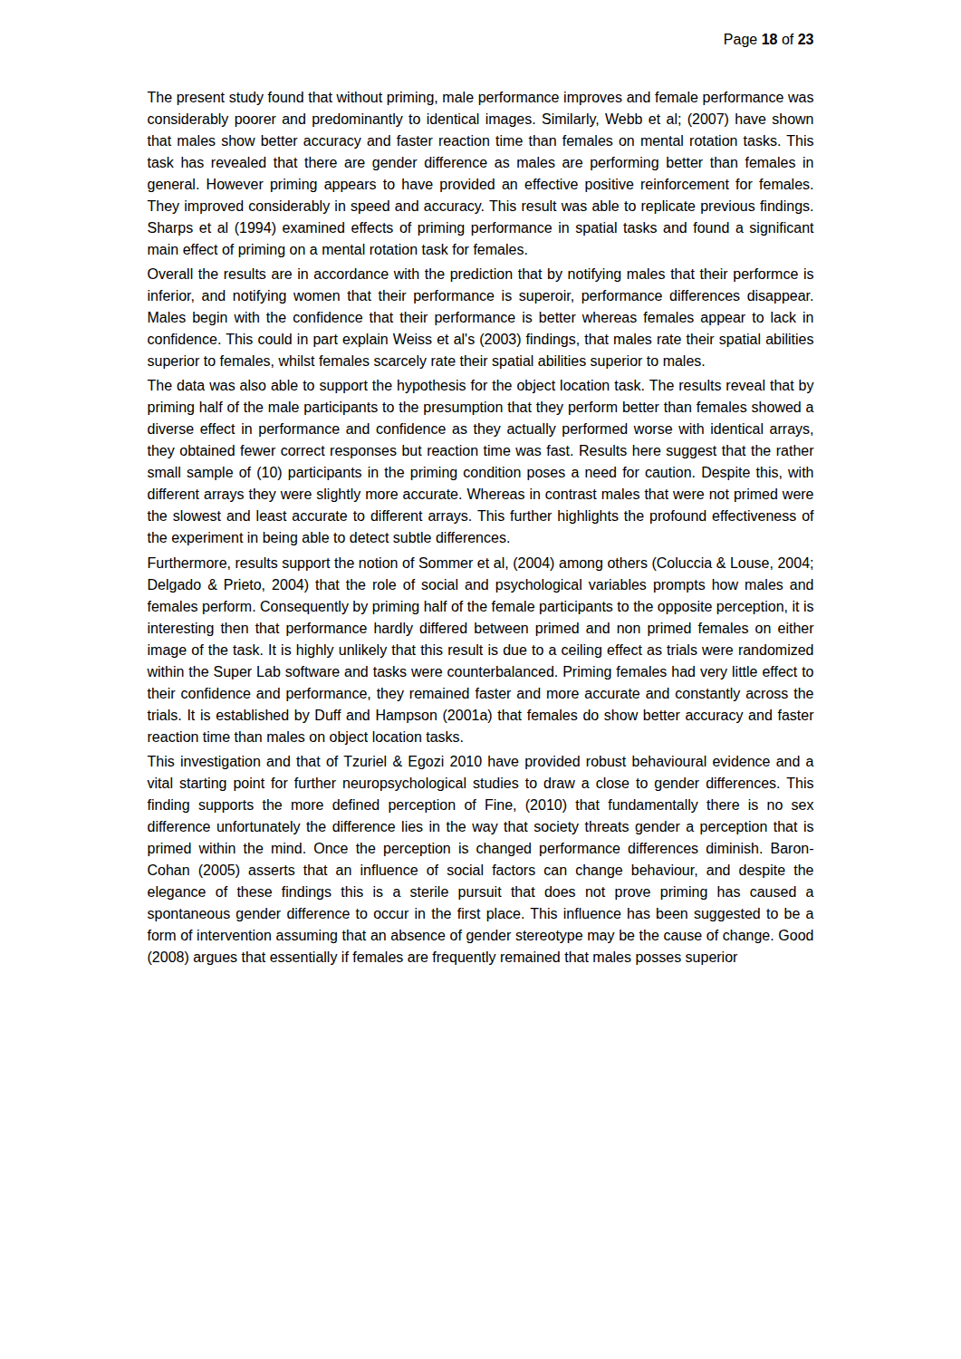Page 18 of 23
The present study found that without priming, male performance improves and female performance was considerably poorer and predominantly to identical images. Similarly, Webb et al; (2007) have shown that males show better accuracy and faster reaction time than females on mental rotation tasks. This task has revealed that there are gender difference as males are performing better than females in general. However priming appears to have provided an effective positive reinforcement for females. They improved considerably in speed and accuracy. This result was able to replicate previous findings. Sharps et al (1994) examined effects of priming performance in spatial tasks and found a significant main effect of priming on a mental rotation task for females.
Overall the results are in accordance with the prediction that by notifying males that their performce is inferior, and notifying women that their performance is superoir, performance differences disappear. Males begin with the confidence that their performance is better whereas females appear to lack in confidence. This could in part explain Weiss et al's (2003) findings, that males rate their spatial abilities superior to females, whilst females scarcely rate their spatial abilities superior to males.
The data was also able to support the hypothesis for the object location task. The results reveal that by priming half of the male participants to the presumption that they perform better than females showed a diverse effect in performance and confidence as they actually performed worse with identical arrays, they obtained fewer correct responses but reaction time was fast. Results here suggest that the rather small sample of (10) participants in the priming condition poses a need for caution. Despite this, with different arrays they were slightly more accurate. Whereas in contrast males that were not primed were the slowest and least accurate to different arrays. This further highlights the profound effectiveness of the experiment in being able to detect subtle differences.
Furthermore, results support the notion of Sommer et al, (2004) among others (Coluccia & Louse, 2004; Delgado & Prieto, 2004) that the role of social and psychological variables prompts how males and females perform. Consequently by priming half of the female participants to the opposite perception, it is interesting then that performance hardly differed between primed and non primed females on either image of the task. It is highly unlikely that this result is due to a ceiling effect as trials were randomized within the Super Lab software and tasks were counterbalanced. Priming females had very little effect to their confidence and performance, they remained faster and more accurate and constantly across the trials. It is established by Duff and Hampson (2001a) that females do show better accuracy and faster reaction time than males on object location tasks.
This investigation and that of Tzuriel & Egozi 2010 have provided robust behavioural evidence and a vital starting point for further neuropsychological studies to draw a close to gender differences. This finding supports the more defined perception of Fine, (2010) that fundamentally there is no sex difference unfortunately the difference lies in the way that society threats gender a perception that is primed within the mind. Once the perception is changed performance differences diminish. Baron-Cohan (2005) asserts that an influence of social factors can change behaviour, and despite the elegance of these findings this is a sterile pursuit that does not prove priming has caused a spontaneous gender difference to occur in the first place. This influence has been suggested to be a form of intervention assuming that an absence of gender stereotype may be the cause of change. Good (2008) argues that essentially if females are frequently remained that males posses superior